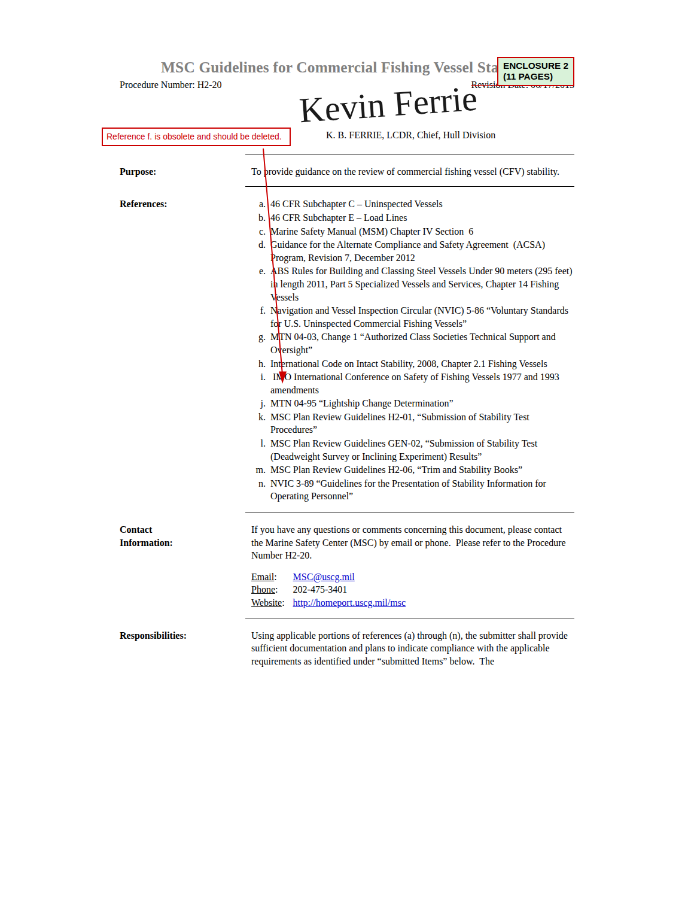ENCLOSURE 2
(11 PAGES)
MSC Guidelines for Commercial Fishing Vessel Stability
Procedure Number: H2-20 Revision Date: 06/17/2013
Kevin Ferrie
K. B. FERRIE, LCDR, Chief, Hull Division
Reference f. is obsolete and should be deleted.
Purpose:
To provide guidance on the review of commercial fishing vessel (CFV) stability.
References:
46 CFR Subchapter C – Uninspected Vessels
46 CFR Subchapter E – Load Lines
Marine Safety Manual (MSM) Chapter IV Section 6
Guidance for the Alternate Compliance and Safety Agreement (ACSA) Program, Revision 7, December 2012
ABS Rules for Building and Classing Steel Vessels Under 90 meters (295 feet) in length 2011, Part 5 Specialized Vessels and Services, Chapter 14 Fishing Vessels
Navigation and Vessel Inspection Circular (NVIC) 5-86 “Voluntary Standards for U.S. Uninspected Commercial Fishing Vessels”
MTN 04-03, Change 1 “Authorized Class Societies Technical Support and Oversight”
International Code on Intact Stability, 2008, Chapter 2.1 Fishing Vessels
IMO International Conference on Safety of Fishing Vessels 1977 and 1993 amendments
MTN 04-95 “Lightship Change Determination”
MSC Plan Review Guidelines H2-01, “Submission of Stability Test Procedures”
MSC Plan Review Guidelines GEN-02, “Submission of Stability Test (Deadweight Survey or Inclining Experiment) Results”
MSC Plan Review Guidelines H2-06, “Trim and Stability Books”
NVIC 3-89 “Guidelines for the Presentation of Stability Information for Operating Personnel”
Contact
Information:
If you have any questions or comments concerning this document, please contact the Marine Safety Center (MSC) by email or phone. Please refer to the Procedure Number H2-20.
| Email : | MSC@uscg.mil |
| Phone : | 202-475-3401 |
| Website : | http://homeport.uscg.mil/msc |
Responsibilities:
Using applicable portions of references (a) through (n), the submitter shall provide sufficient documentation and plans to indicate compliance with the applicable requirements as identified under “submitted Items” below. The